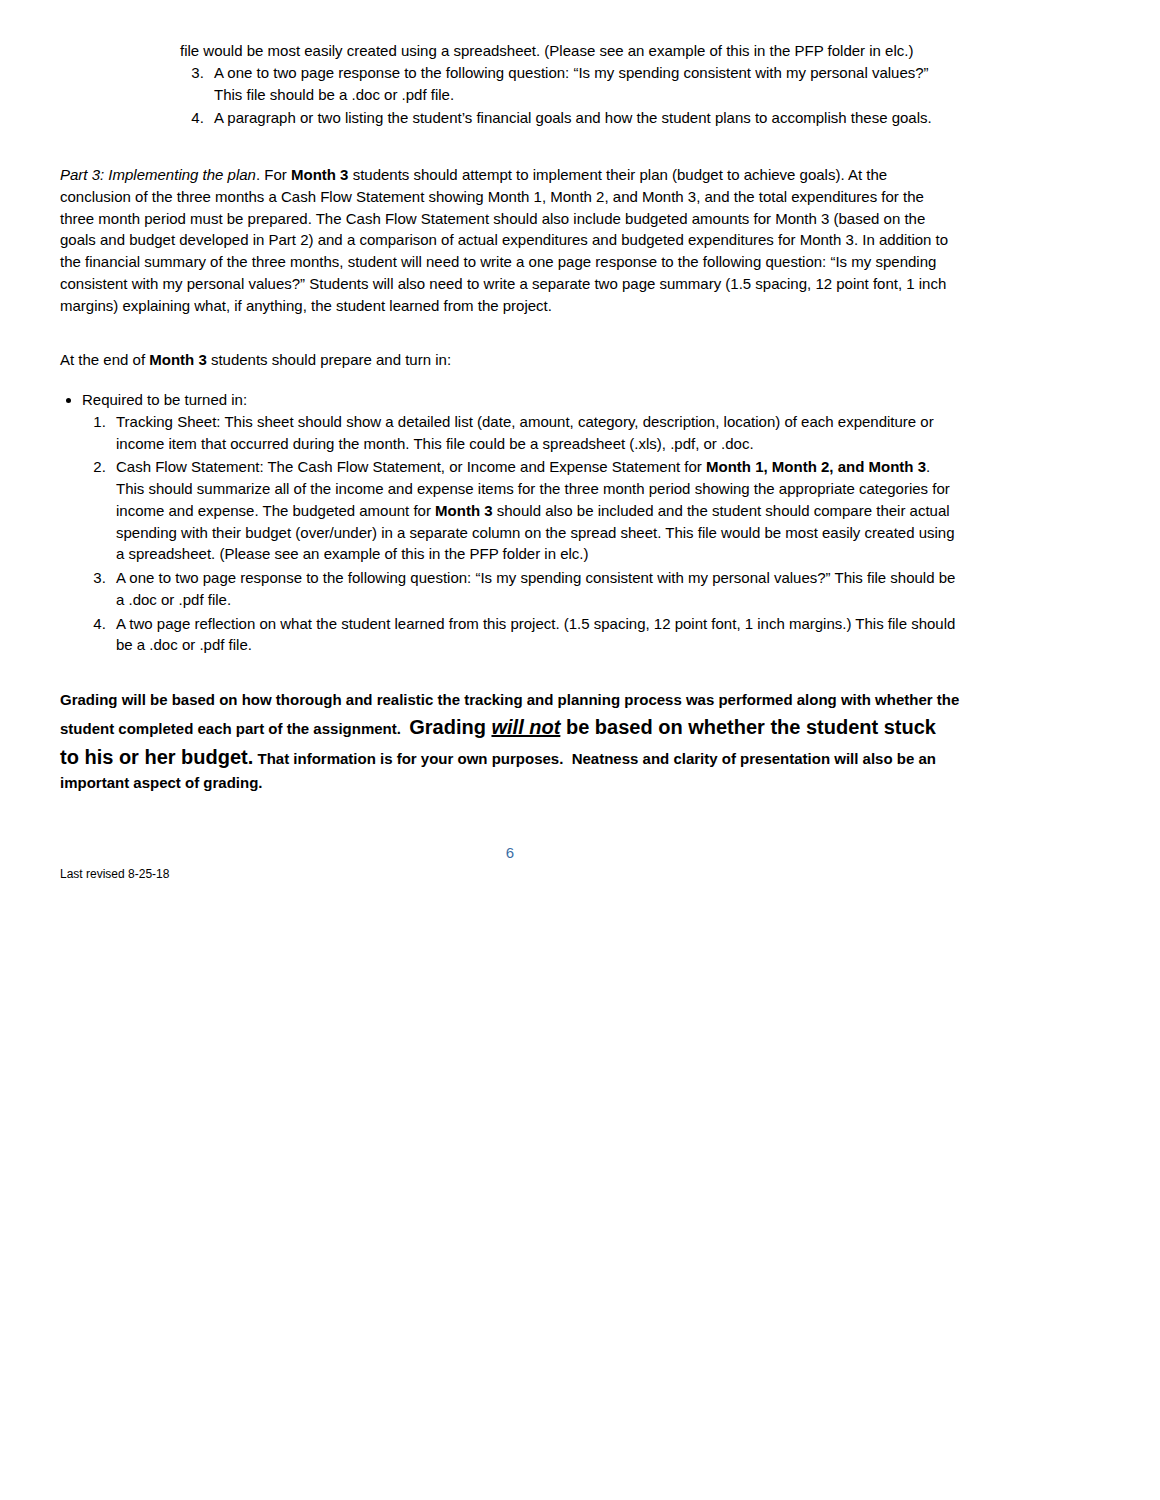file would be most easily created using a spreadsheet. (Please see an example of this in the PFP folder in elc.)
A one to two page response to the following question: “Is my spending consistent with my personal values?” This file should be a .doc or .pdf file.
A paragraph or two listing the student’s financial goals and how the student plans to accomplish these goals.
Part 3: Implementing the plan. For Month 3 students should attempt to implement their plan (budget to achieve goals). At the conclusion of the three months a Cash Flow Statement showing Month 1, Month 2, and Month 3, and the total expenditures for the three month period must be prepared. The Cash Flow Statement should also include budgeted amounts for Month 3 (based on the goals and budget developed in Part 2) and a comparison of actual expenditures and budgeted expenditures for Month 3. In addition to the financial summary of the three months, student will need to write a one page response to the following question: “Is my spending consistent with my personal values?” Students will also need to write a separate two page summary (1.5 spacing, 12 point font, 1 inch margins) explaining what, if anything, the student learned from the project.
At the end of Month 3 students should prepare and turn in:
Required to be turned in:
Tracking Sheet: This sheet should show a detailed list (date, amount, category, description, location) of each expenditure or income item that occurred during the month. This file could be a spreadsheet (.xls), .pdf, or .doc.
Cash Flow Statement: The Cash Flow Statement, or Income and Expense Statement for Month 1, Month 2, and Month 3. This should summarize all of the income and expense items for the three month period showing the appropriate categories for income and expense. The budgeted amount for Month 3 should also be included and the student should compare their actual spending with their budget (over/under) in a separate column on the spread sheet. This file would be most easily created using a spreadsheet. (Please see an example of this in the PFP folder in elc.)
A one to two page response to the following question: “Is my spending consistent with my personal values?” This file should be a .doc or .pdf file.
A two page reflection on what the student learned from this project. (1.5 spacing, 12 point font, 1 inch margins.) This file should be a .doc or .pdf file.
Grading will be based on how thorough and realistic the tracking and planning process was performed along with whether the student completed each part of the assignment. Grading will not be based on whether the student stuck to his or her budget. That information is for your own purposes. Neatness and clarity of presentation will also be an important aspect of grading.
6
Last revised 8-25-18